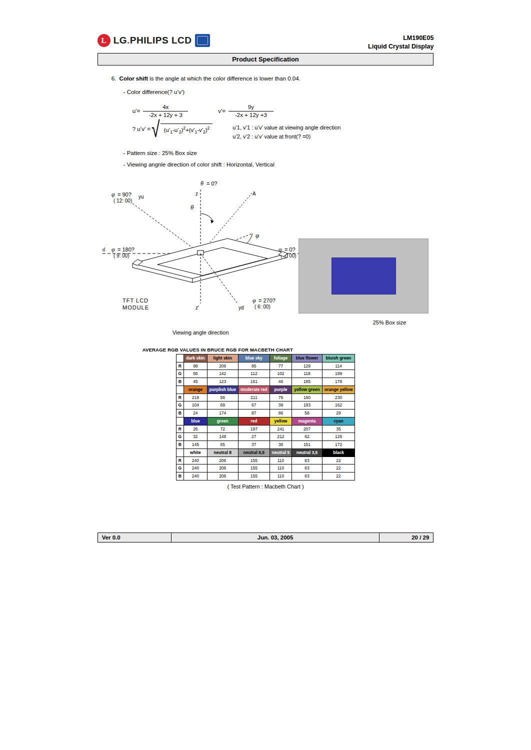L
LG. PHILIPS LCD
LM190E05
Liquid Crystal Display
Product Specification
6. Color shift is the angle at which the color difference is lower than 0.04.
- Color difference(? u’v’)
u’= 4x -2x + 12y + 3
v′= 9y -2x + 12y +3
? u’v’ = √ (u’1-u’2)2+(v′1-v′2)2
u’1, v’1 : u’v’ value at viewing angle direction
u’2, v’2 : u’v’ value at front(? =0)
- Pattern size : 25% Box size
- Viewing angnle direction of color shift : Horizontal, Vertical
θ = 0? φ = 90? ( 12: 00) yu z A θ φ xl φ = 180? ( 9: 00) φ = 0? ( 3: 00) xr z′ yd φ = 270? ( 6: 00) TFT LCD MODULE
Viewing angle direction
25% Box size
AVERAGE RGB VALUES IN BRUCE RGB FOR MACBETH CHART
| | dark skin | light skin | blue sky | foliage | blue flower | bluish green |
| R | 98 | 206 | 85 | 77 | 129 | 114 |
| G | 56 | 142 | 112 | 102 | 118 | 199 |
| B | 45 | 123 | 161 | 46 | 185 | 178 |
| | orange | purplish blue | moderate red | purple | yellow green | orange yellow |
| R | 219 | 56 | 211 | 76 | 160 | 230 |
| G | 104 | 69 | 67 | 39 | 193 | 162 |
| B | 24 | 174 | 87 | 86 | 58 | 29 |
| | blue | green | red | yellow | magenta | cyan |
| R | 26 | 72 | 197 | 241 | 207 | 35 |
| G | 32 | 148 | 27 | 212 | 62 | 126 |
| B | 145 | 65 | 37 | 36 | 151 | 172 |
| | white | neutral 8 | neutral 6,5 | neutral 5 | neutral 3,5 | black |
| R | 240 | 206 | 155 | 110 | 63 | 22 |
| G | 240 | 206 | 155 | 110 | 63 | 22 |
| B | 240 | 206 | 155 | 110 | 63 | 22 |
( Test Pattern : Macbeth Chart )
Ver 0.0
Jun. 03, 2005
20 / 29